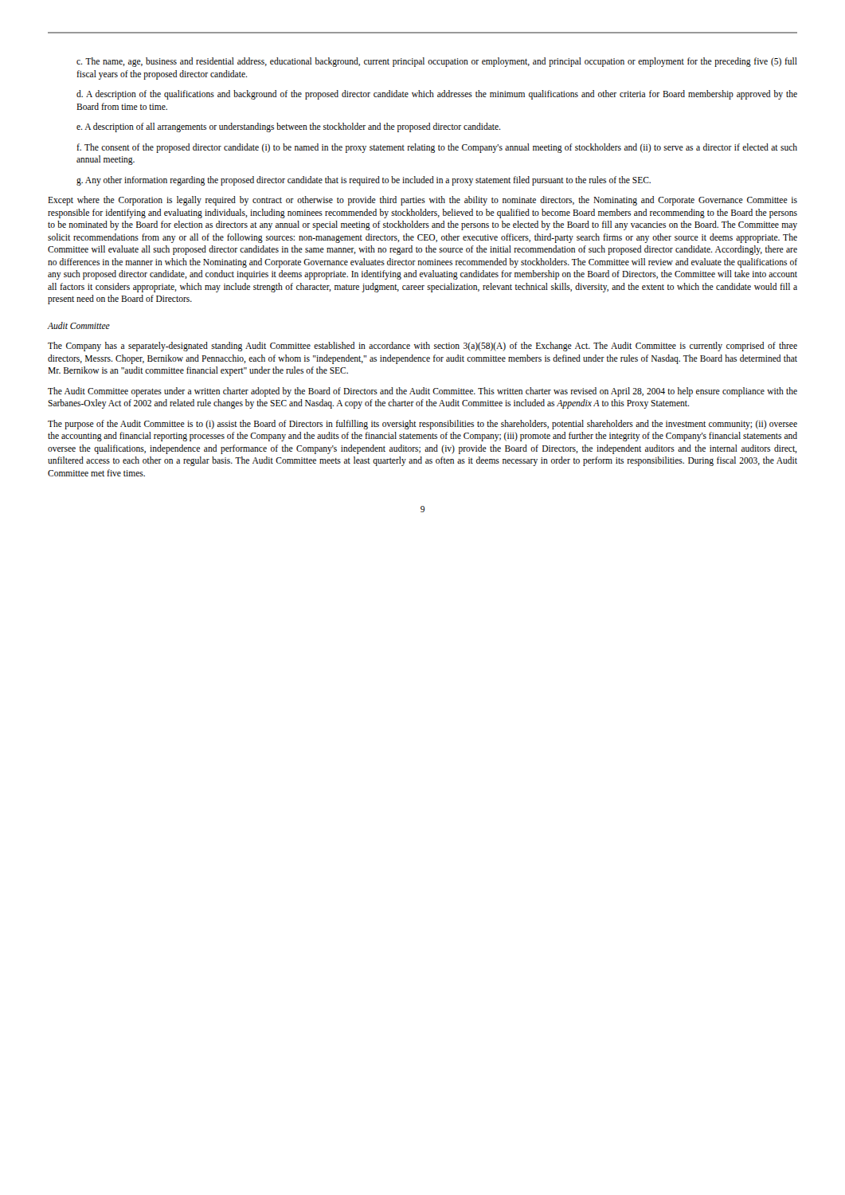c. The name, age, business and residential address, educational background, current principal occupation or employment, and principal occupation or employment for the preceding five (5) full fiscal years of the proposed director candidate.
d. A description of the qualifications and background of the proposed director candidate which addresses the minimum qualifications and other criteria for Board membership approved by the Board from time to time.
e. A description of all arrangements or understandings between the stockholder and the proposed director candidate.
f. The consent of the proposed director candidate (i) to be named in the proxy statement relating to the Company's annual meeting of stockholders and (ii) to serve as a director if elected at such annual meeting.
g. Any other information regarding the proposed director candidate that is required to be included in a proxy statement filed pursuant to the rules of the SEC.
Except where the Corporation is legally required by contract or otherwise to provide third parties with the ability to nominate directors, the Nominating and Corporate Governance Committee is responsible for identifying and evaluating individuals, including nominees recommended by stockholders, believed to be qualified to become Board members and recommending to the Board the persons to be nominated by the Board for election as directors at any annual or special meeting of stockholders and the persons to be elected by the Board to fill any vacancies on the Board. The Committee may solicit recommendations from any or all of the following sources: non-management directors, the CEO, other executive officers, third-party search firms or any other source it deems appropriate. The Committee will evaluate all such proposed director candidates in the same manner, with no regard to the source of the initial recommendation of such proposed director candidate. Accordingly, there are no differences in the manner in which the Nominating and Corporate Governance evaluates director nominees recommended by stockholders. The Committee will review and evaluate the qualifications of any such proposed director candidate, and conduct inquiries it deems appropriate. In identifying and evaluating candidates for membership on the Board of Directors, the Committee will take into account all factors it considers appropriate, which may include strength of character, mature judgment, career specialization, relevant technical skills, diversity, and the extent to which the candidate would fill a present need on the Board of Directors.
Audit Committee
The Company has a separately-designated standing Audit Committee established in accordance with section 3(a)(58)(A) of the Exchange Act. The Audit Committee is currently comprised of three directors, Messrs. Choper, Bernikow and Pennacchio, each of whom is "independent," as independence for audit committee members is defined under the rules of Nasdaq. The Board has determined that Mr. Bernikow is an "audit committee financial expert" under the rules of the SEC.
The Audit Committee operates under a written charter adopted by the Board of Directors and the Audit Committee. This written charter was revised on April 28, 2004 to help ensure compliance with the Sarbanes-Oxley Act of 2002 and related rule changes by the SEC and Nasdaq. A copy of the charter of the Audit Committee is included as Appendix A to this Proxy Statement.
The purpose of the Audit Committee is to (i) assist the Board of Directors in fulfilling its oversight responsibilities to the shareholders, potential shareholders and the investment community; (ii) oversee the accounting and financial reporting processes of the Company and the audits of the financial statements of the Company; (iii) promote and further the integrity of the Company's financial statements and oversee the qualifications, independence and performance of the Company's independent auditors; and (iv) provide the Board of Directors, the independent auditors and the internal auditors direct, unfiltered access to each other on a regular basis. The Audit Committee meets at least quarterly and as often as it deems necessary in order to perform its responsibilities. During fiscal 2003, the Audit Committee met five times.
9